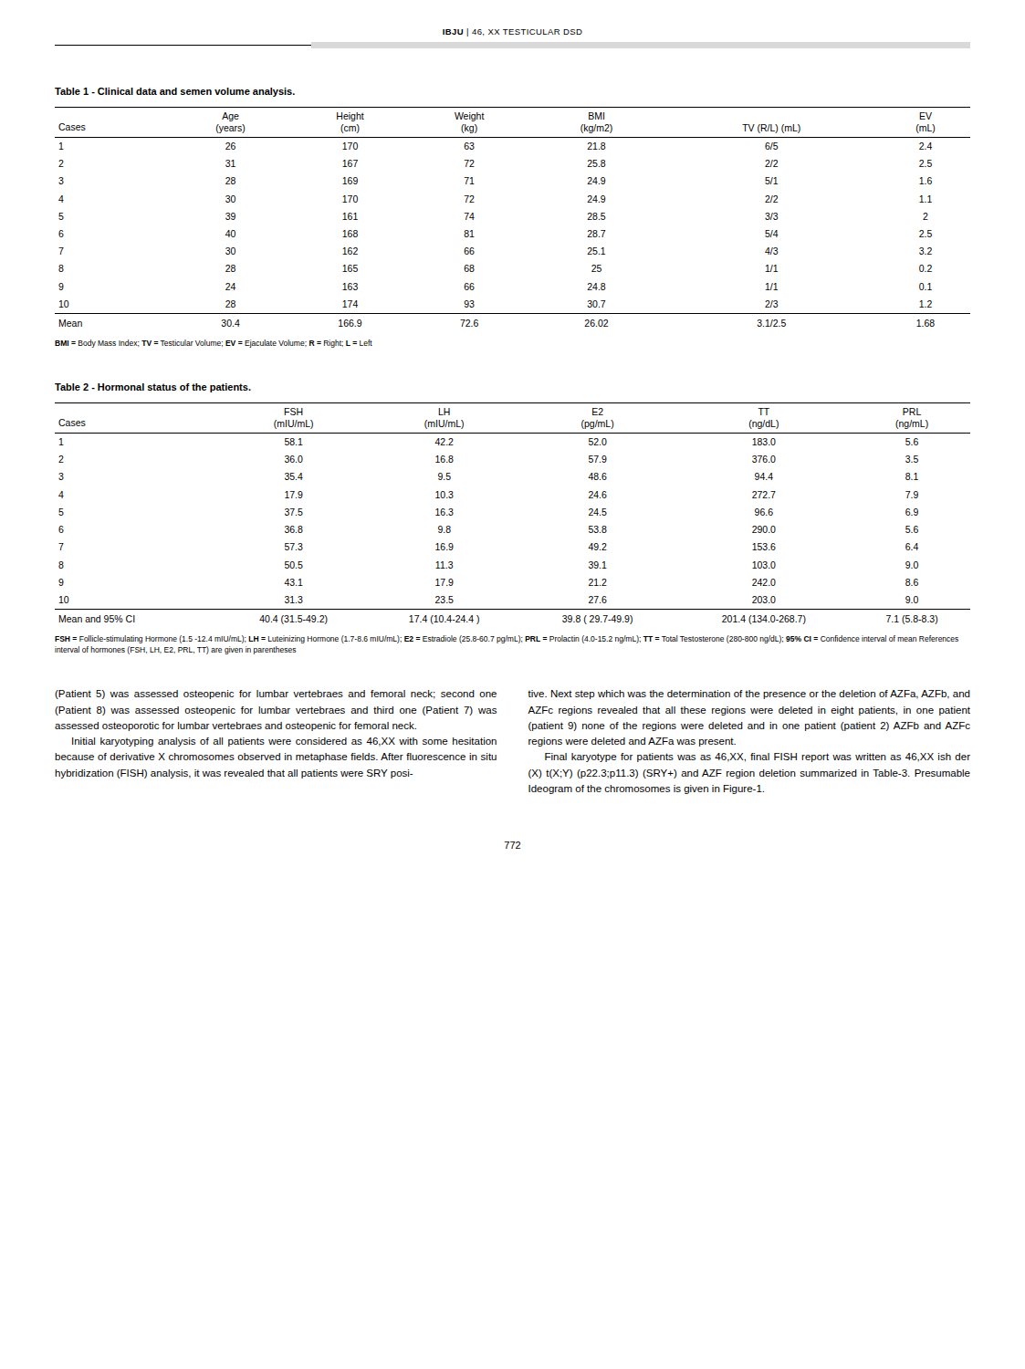IBJU | 46, XX TESTICULAR DSD
Table 1 - Clinical data and semen volume analysis.
| Cases | Age (years) | Height (cm) | Weight (kg) | BMI (kg/m2) | TV (R/L) (mL) | EV (mL) |
| --- | --- | --- | --- | --- | --- | --- |
| 1 | 26 | 170 | 63 | 21.8 | 6/5 | 2.4 |
| 2 | 31 | 167 | 72 | 25.8 | 2/2 | 2.5 |
| 3 | 28 | 169 | 71 | 24.9 | 5/1 | 1.6 |
| 4 | 30 | 170 | 72 | 24.9 | 2/2 | 1.1 |
| 5 | 39 | 161 | 74 | 28.5 | 3/3 | 2 |
| 6 | 40 | 168 | 81 | 28.7 | 5/4 | 2.5 |
| 7 | 30 | 162 | 66 | 25.1 | 4/3 | 3.2 |
| 8 | 28 | 165 | 68 | 25 | 1/1 | 0.2 |
| 9 | 24 | 163 | 66 | 24.8 | 1/1 | 0.1 |
| 10 | 28 | 174 | 93 | 30.7 | 2/3 | 1.2 |
| Mean | 30.4 | 166.9 | 72.6 | 26.02 | 3.1/2.5 | 1.68 |
BMI = Body Mass Index; TV = Testicular Volume; EV = Ejaculate Volume; R = Right; L = Left
Table 2 - Hormonal status of the patients.
| Cases | FSH (mIU/mL) | LH (mIU/mL) | E2 (pg/mL) | TT (ng/dL) | PRL (ng/mL) |
| --- | --- | --- | --- | --- | --- |
| 1 | 58.1 | 42.2 | 52.0 | 183.0 | 5.6 |
| 2 | 36.0 | 16.8 | 57.9 | 376.0 | 3.5 |
| 3 | 35.4 | 9.5 | 48.6 | 94.4 | 8.1 |
| 4 | 17.9 | 10.3 | 24.6 | 272.7 | 7.9 |
| 5 | 37.5 | 16.3 | 24.5 | 96.6 | 6.9 |
| 6 | 36.8 | 9.8 | 53.8 | 290.0 | 5.6 |
| 7 | 57.3 | 16.9 | 49.2 | 153.6 | 6.4 |
| 8 | 50.5 | 11.3 | 39.1 | 103.0 | 9.0 |
| 9 | 43.1 | 17.9 | 21.2 | 242.0 | 8.6 |
| 10 | 31.3 | 23.5 | 27.6 | 203.0 | 9.0 |
| Mean and 95% CI | 40.4 (31.5-49.2) | 17.4 (10.4-24.4 ) | 39.8 ( 29.7-49.9) | 201.4 (134.0-268.7) | 7.1 (5.8-8.3) |
FSH = Follicle-stimulating Hormone (1.5 -12.4 mIU/mL); LH = Luteinizing Hormone (1.7-8.6 mIU/mL); E2 = Estradiole (25.8-60.7 pg/mL); PRL = Prolactin (4.0-15.2 ng/mL); TT = Total Testosterone (280-800 ng/dL); 95% CI = Confidence interval of mean References interval of hormones (FSH, LH, E2, PRL, TT) are given in parentheses
(Patient 5) was assessed osteopenic for lumbar vertebraes and femoral neck; second one (Patient 8) was assessed osteopenic for lumbar vertebraes and third one (Patient 7) was assessed osteoporotic for lumbar vertebraes and osteopenic for femoral neck.
Initial karyotyping analysis of all patients were considered as 46,XX with some hesitation because of derivative X chromosomes observed in metaphase fields. After fluorescence in situ hybridization (FISH) analysis, it was revealed that all patients were SRY posi-
tive. Next step which was the determination of the presence or the deletion of AZFa, AZFb, and AZFc regions revealed that all these regions were deleted in eight patients, in one patient (patient 9) none of the regions were deleted and in one patient (patient 2) AZFb and AZFc regions were deleted and AZFa was present.
Final karyotype for patients was as 46,XX, final FISH report was written as 46,XX ish der (X) t(X;Y) (p22.3;p11.3) (SRY+) and AZF region deletion summarized in Table-3. Presumable Ideogram of the chromosomes is given in Figure-1.
772